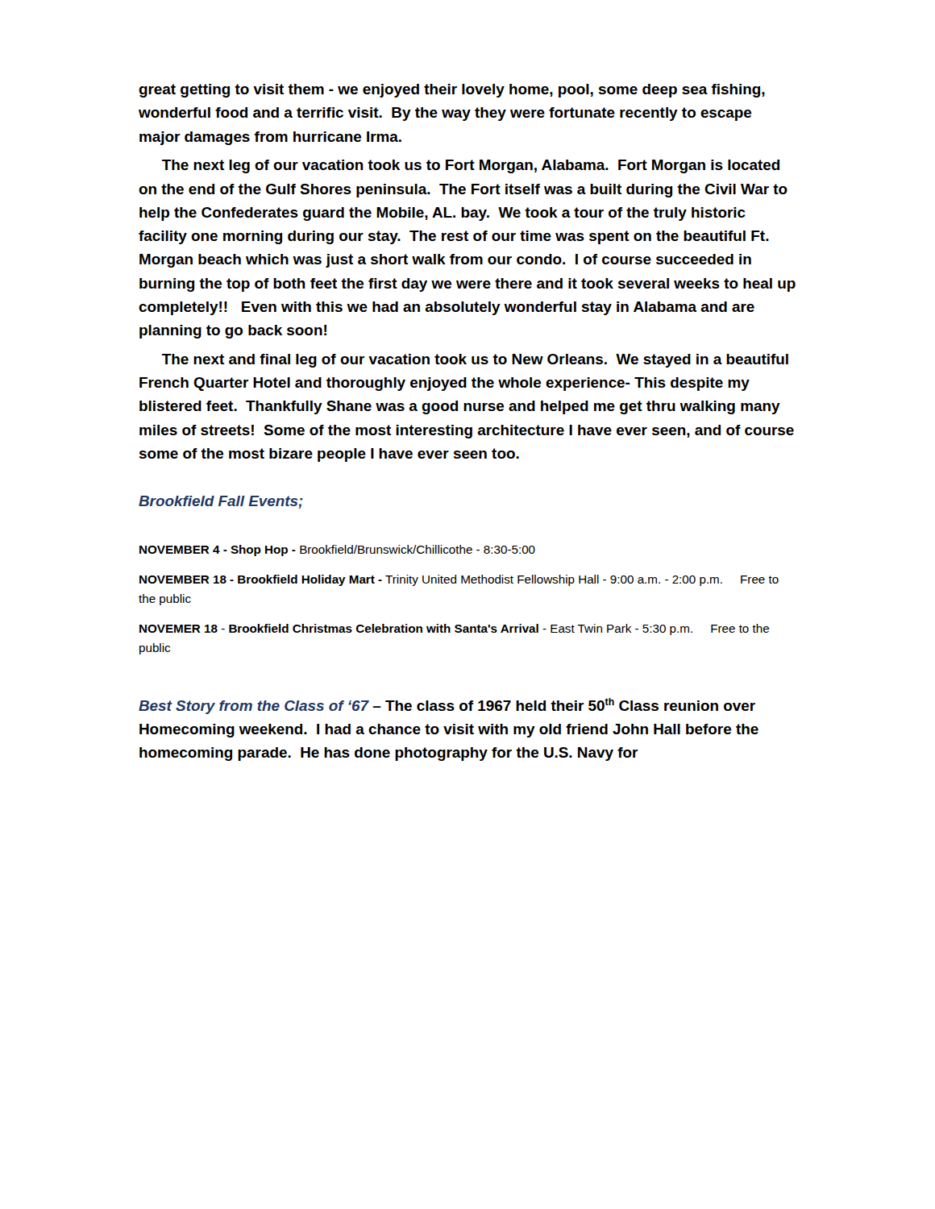great getting to visit them - we enjoyed their lovely home, pool, some deep sea fishing, wonderful food and a terrific visit. By the way they were fortunate recently to escape major damages from hurricane Irma.
The next leg of our vacation took us to Fort Morgan, Alabama. Fort Morgan is located on the end of the Gulf Shores peninsula. The Fort itself was a built during the Civil War to help the Confederates guard the Mobile, AL. bay. We took a tour of the truly historic facility one morning during our stay. The rest of our time was spent on the beautiful Ft. Morgan beach which was just a short walk from our condo. I of course succeeded in burning the top of both feet the first day we were there and it took several weeks to heal up completely!! Even with this we had an absolutely wonderful stay in Alabama and are planning to go back soon!
The next and final leg of our vacation took us to New Orleans. We stayed in a beautiful French Quarter Hotel and thoroughly enjoyed the whole experience- This despite my blistered feet. Thankfully Shane was a good nurse and helped me get thru walking many miles of streets! Some of the most interesting architecture I have ever seen, and of course some of the most bizare people I have ever seen too.
Brookfield Fall Events;
NOVEMBER 4 - Shop Hop - Brookfield/Brunswick/Chillicothe - 8:30-5:00
NOVEMBER 18 - Brookfield Holiday Mart - Trinity United Methodist Fellowship Hall - 9:00 a.m. - 2:00 p.m. Free to the public
NOVEMER 18 - Brookfield Christmas Celebration with Santa's Arrival - East Twin Park - 5:30 p.m. Free to the public
Best Story from the Class of ‘67 – The class of 1967 held their 50th Class reunion over Homecoming weekend. I had a chance to visit with my old friend John Hall before the homecoming parade. He has done photography for the U.S. Navy for